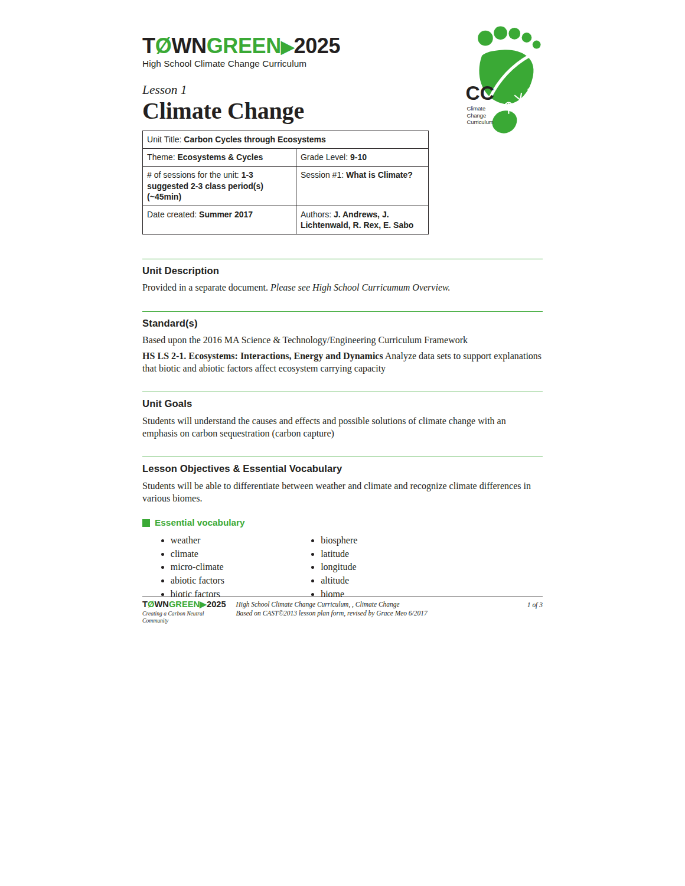Climate Change Curriculum footprint logo CC Climate Change Curriculum
TØWN GREEN▶2025
High School Climate Change Curriculum
Lesson 1
Climate Change
| Unit Title: Carbon Cycles through Ecosystems |
| Theme: Ecosystems & Cycles | Grade Level: 9-10 |
| # of sessions for the unit: 1-3 suggested 2-3 class period(s) (~45min) | Session #1: What is Climate? |
| Date created: Summer 2017 | Authors: J. Andrews, J. Lichtenwald, R. Rex, E. Sabo |
Unit Description
Provided in a separate document. Please see High School Curricumum Overview.
Standard(s)
Based upon the 2016 MA Science & Technology/Engineering Curriculum Framework
HS LS 2-1. Ecosystems: Interactions, Energy and Dynamics Analyze data sets to support explanations that biotic and abiotic factors affect ecosystem carrying capacity
Unit Goals
Students will understand the causes and effects and possible solutions of climate change with an emphasis on carbon sequestration (carbon capture)
Lesson Objectives & Essential Vocabulary
Students will be able to differentiate between weather and climate and recognize climate differences in various biomes.
Essential vocabulary
weather
climate
micro-climate
abiotic factors
biotic factors
biosphere
latitude
longitude
altitude
biome
TØWNGREEN▶2025
Creating a Carbon Neutral Community
High School Climate Change Curriculum, , Climate Change
Based on CAST©2013 lesson plan form, revised by Grace Meo 6/2017
1 of 3